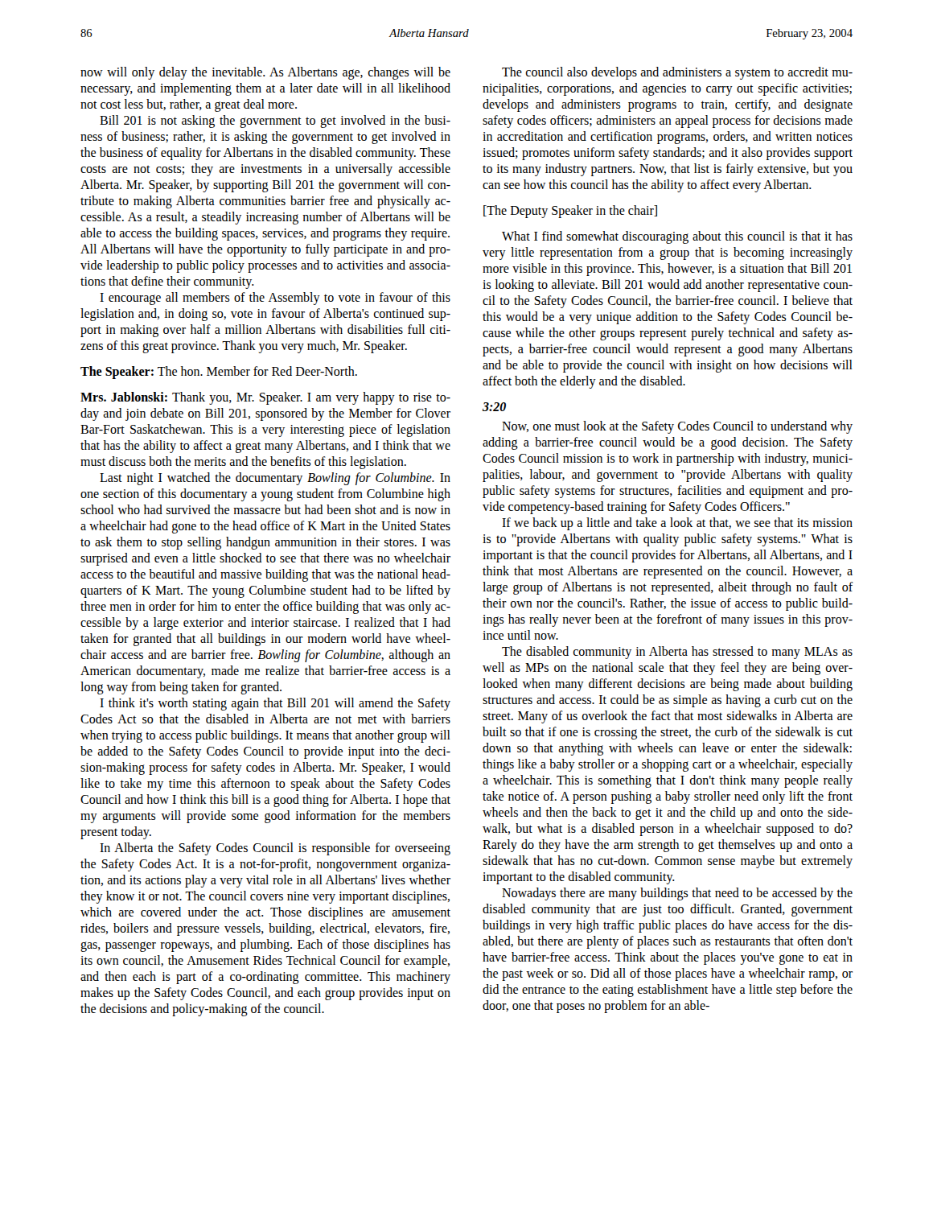86 Alberta Hansard February 23, 2004
now will only delay the inevitable. As Albertans age, changes will be necessary, and implementing them at a later date will in all likelihood not cost less but, rather, a great deal more.
Bill 201 is not asking the government to get involved in the business of business; rather, it is asking the government to get involved in the business of equality for Albertans in the disabled community. These costs are not costs; they are investments in a universally accessible Alberta. Mr. Speaker, by supporting Bill 201 the government will contribute to making Alberta communities barrier free and physically accessible. As a result, a steadily increasing number of Albertans will be able to access the building spaces, services, and programs they require. All Albertans will have the opportunity to fully participate in and provide leadership to public policy processes and to activities and associations that define their community.
I encourage all members of the Assembly to vote in favour of this legislation and, in doing so, vote in favour of Alberta's continued support in making over half a million Albertans with disabilities full citizens of this great province. Thank you very much, Mr. Speaker.
The Speaker: The hon. Member for Red Deer-North.
Mrs. Jablonski: Thank you, Mr. Speaker. I am very happy to rise today and join debate on Bill 201, sponsored by the Member for Clover Bar-Fort Saskatchewan. This is a very interesting piece of legislation that has the ability to affect a great many Albertans, and I think that we must discuss both the merits and the benefits of this legislation.
Last night I watched the documentary Bowling for Columbine. In one section of this documentary a young student from Columbine high school who had survived the massacre but had been shot and is now in a wheelchair had gone to the head office of K Mart in the United States to ask them to stop selling handgun ammunition in their stores. I was surprised and even a little shocked to see that there was no wheelchair access to the beautiful and massive building that was the national headquarters of K Mart. The young Columbine student had to be lifted by three men in order for him to enter the office building that was only accessible by a large exterior and interior staircase. I realized that I had taken for granted that all buildings in our modern world have wheelchair access and are barrier free. Bowling for Columbine, although an American documentary, made me realize that barrier-free access is a long way from being taken for granted.
I think it's worth stating again that Bill 201 will amend the Safety Codes Act so that the disabled in Alberta are not met with barriers when trying to access public buildings. It means that another group will be added to the Safety Codes Council to provide input into the decision-making process for safety codes in Alberta. Mr. Speaker, I would like to take my time this afternoon to speak about the Safety Codes Council and how I think this bill is a good thing for Alberta. I hope that my arguments will provide some good information for the members present today.
In Alberta the Safety Codes Council is responsible for overseeing the Safety Codes Act. It is a not-for-profit, nongovernment organization, and its actions play a very vital role in all Albertans' lives whether they know it or not. The council covers nine very important disciplines, which are covered under the act. Those disciplines are amusement rides, boilers and pressure vessels, building, electrical, elevators, fire, gas, passenger ropeways, and plumbing. Each of those disciplines has its own council, the Amusement Rides Technical Council for example, and then each is part of a co-ordinating committee. This machinery makes up the Safety Codes Council, and each group provides input on the decisions and policy-making of the council.
The council also develops and administers a system to accredit municipalities, corporations, and agencies to carry out specific activities; develops and administers programs to train, certify, and designate safety codes officers; administers an appeal process for decisions made in accreditation and certification programs, orders, and written notices issued; promotes uniform safety standards; and it also provides support to its many industry partners. Now, that list is fairly extensive, but you can see how this council has the ability to affect every Albertan.
[The Deputy Speaker in the chair]
What I find somewhat discouraging about this council is that it has very little representation from a group that is becoming increasingly more visible in this province. This, however, is a situation that Bill 201 is looking to alleviate. Bill 201 would add another representative council to the Safety Codes Council, the barrier-free council. I believe that this would be a very unique addition to the Safety Codes Council because while the other groups represent purely technical and safety aspects, a barrier-free council would represent a good many Albertans and be able to provide the council with insight on how decisions will affect both the elderly and the disabled.
3:20
Now, one must look at the Safety Codes Council to understand why adding a barrier-free council would be a good decision. The Safety Codes Council mission is to work in partnership with industry, municipalities, labour, and government to "provide Albertans with quality public safety systems for structures, facilities and equipment and provide competency-based training for Safety Codes Officers."
If we back up a little and take a look at that, we see that its mission is to "provide Albertans with quality public safety systems." What is important is that the council provides for Albertans, all Albertans, and I think that most Albertans are represented on the council. However, a large group of Albertans is not represented, albeit through no fault of their own nor the council's. Rather, the issue of access to public buildings has really never been at the forefront of many issues in this province until now.
The disabled community in Alberta has stressed to many MLAs as well as MPs on the national scale that they feel they are being overlooked when many different decisions are being made about building structures and access. It could be as simple as having a curb cut on the street. Many of us overlook the fact that most sidewalks in Alberta are built so that if one is crossing the street, the curb of the sidewalk is cut down so that anything with wheels can leave or enter the sidewalk: things like a baby stroller or a shopping cart or a wheelchair, especially a wheelchair. This is something that I don't think many people really take notice of. A person pushing a baby stroller need only lift the front wheels and then the back to get it and the child up and onto the sidewalk, but what is a disabled person in a wheelchair supposed to do? Rarely do they have the arm strength to get themselves up and onto a sidewalk that has no cut-down. Common sense maybe but extremely important to the disabled community.
Nowadays there are many buildings that need to be accessed by the disabled community that are just too difficult. Granted, government buildings in very high traffic public places do have access for the disabled, but there are plenty of places such as restaurants that often don't have barrier-free access. Think about the places you've gone to eat in the past week or so. Did all of those places have a wheelchair ramp, or did the entrance to the eating establishment have a little step before the door, one that poses no problem for an able-